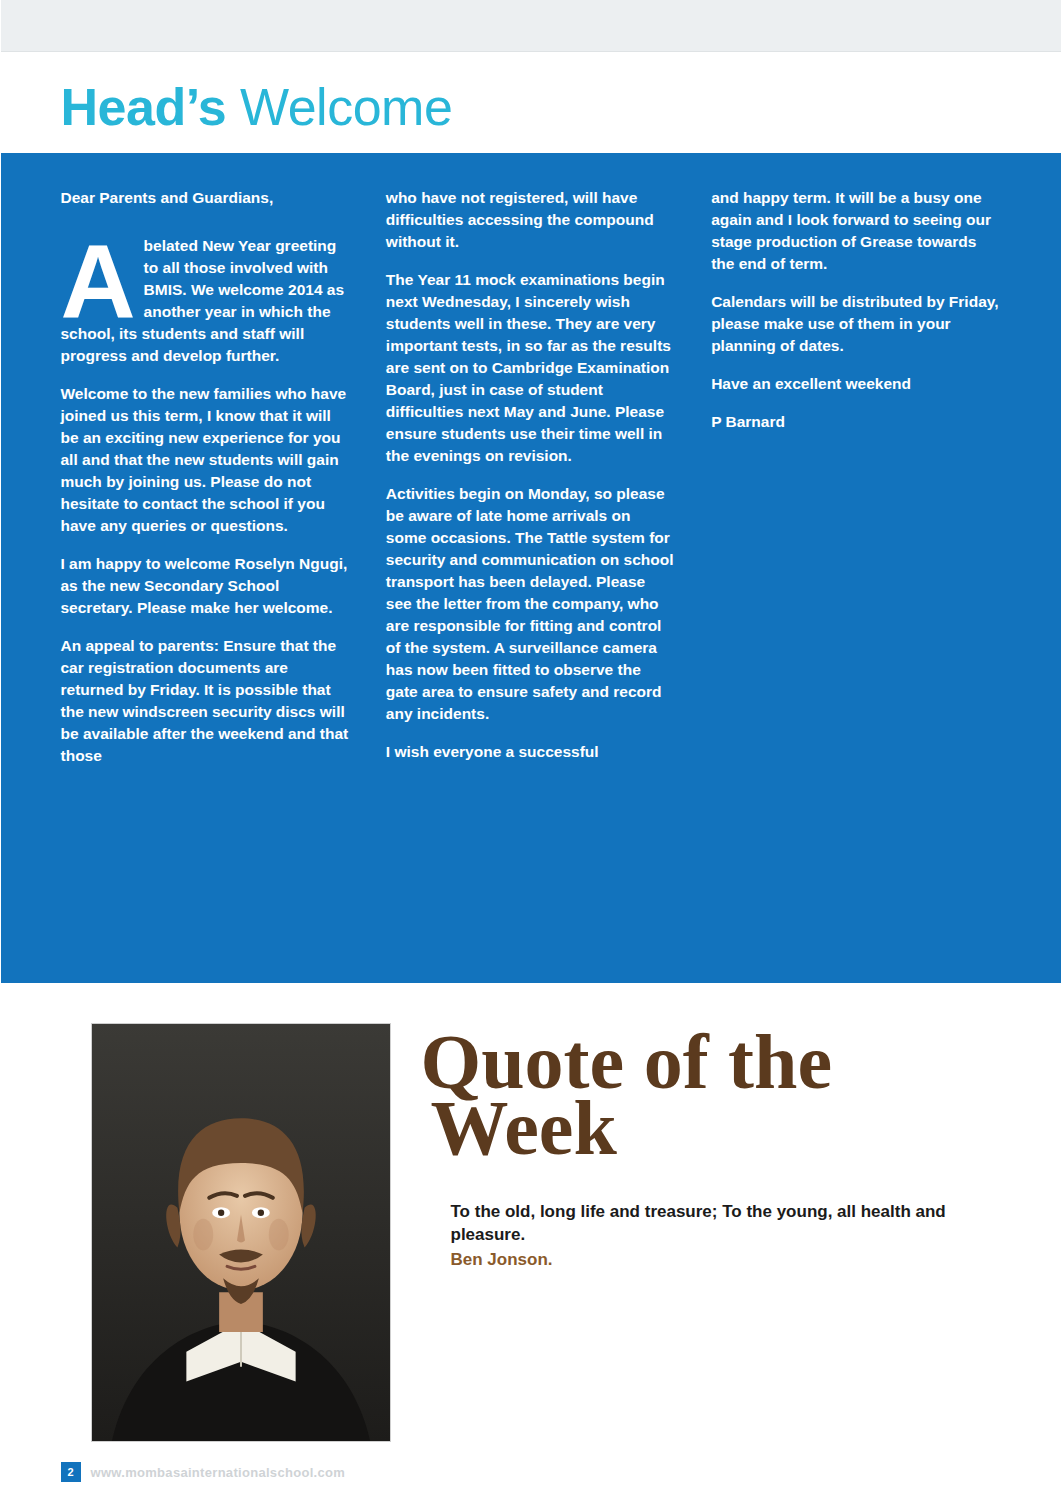Head’s Welcome
Dear Parents and Guardians,
A belated New Year greeting to all those involved with BMIS. We welcome 2014 as another year in which the school, its students and staff will progress and develop further.
Welcome to the new families who have joined us this term, I know that it will be an exciting new experience for you all and that the new students will gain much by joining us. Please do not hesitate to contact the school if you have any queries or questions.
I am happy to welcome Roselyn Ngugi, as the new Secondary School secretary. Please make her welcome.
An appeal to parents: Ensure that the car registration documents are returned by Friday. It is possible that the new windscreen security discs will be available after the weekend and that those
who have not registered, will have difficulties accessing the compound without it.
The Year 11 mock examinations begin next Wednesday, I sincerely wish students well in these. They are very important tests, in so far as the results are sent on to Cambridge Examination Board, just in case of student difficulties next May and June. Please ensure students use their time well in the evenings on revision.
Activities begin on Monday, so please be aware of late home arrivals on some occasions. The Tattle system for security and communication on school transport has been delayed. Please see the letter from the company, who are responsible for fitting and control of the system. A surveillance camera has now been fitted to observe the gate area to ensure safety and record any incidents.
I wish everyone a successful
and happy term. It will be a busy one again and I look forward to seeing our stage production of Grease towards the end of term.
Calendars will be distributed by Friday, please make use of them in your planning of dates.
Have an excellent weekend
P Barnard
Quote of theWeek
To the old, long life and treasure; To the young, all health and pleasure.
Ben Jonson.
2
www.mombasainternationalschool.com